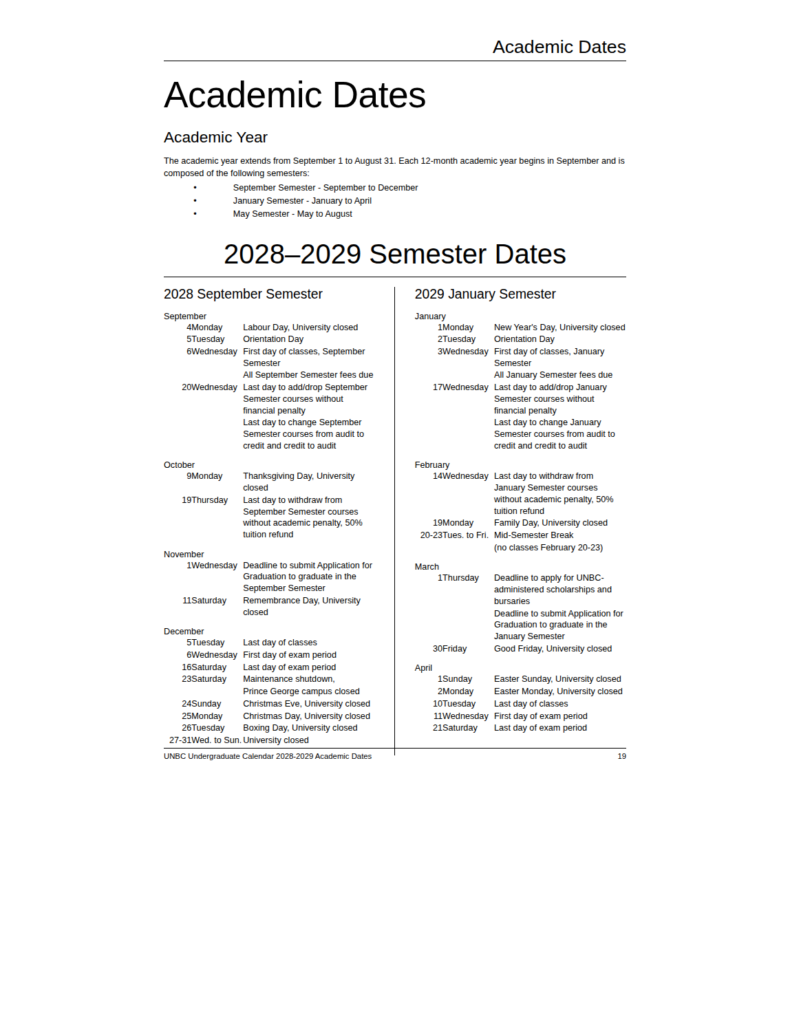Academic Dates
Academic Dates
Academic Year
The academic year extends from September 1 to August 31. Each 12-month academic year begins in September and is composed of the following semesters:
•September Semester - September to December
•January Semester - January to April
•May Semester - May to August
2028–2029 Semester Dates
2028 September Semester
September
| 4 | Monday | Labour Day, University closed |
| 5 | Tuesday | Orientation Day |
| 6 | Wednesday | First day of classes, September Semester |
| | | All September Semester fees due |
| 20 | Wednesday | Last day to add/drop September Semester courses without financial penalty |
| | | Last day to change September Semester courses from audit to credit and credit to audit |
October
| 9 | Monday | Thanksgiving Day, University closed |
| 19 | Thursday | Last day to withdraw from September Semester courses without academic penalty, 50% tuition refund |
November
| 1 | Wednesday | Deadline to submit Application for Graduation to graduate in the September Semester |
| 11 | Saturday | Remembrance Day, University closed |
December
| 5 | Tuesday | Last day of classes |
| 6 | Wednesday | First day of exam period |
| 16 | Saturday | Last day of exam period |
| 23 | Saturday | Maintenance shutdown, |
| | | Prince George campus closed |
| 24 | Sunday | Christmas Eve, University closed |
| 25 | Monday | Christmas Day, University closed |
| 26 | Tuesday | Boxing Day, University closed |
| 27-31 | Wed. to Sun. | University closed |
2029 January Semester
January
| 1 | Monday | New Year's Day, University closed |
| 2 | Tuesday | Orientation Day |
| 3 | Wednesday | First day of classes, January Semester |
| | | All January Semester fees due |
| 17 | Wednesday | Last day to add/drop January Semester courses without financial penalty |
| | | Last day to change January Semester courses from audit to credit and credit to audit |
February
| 14 | Wednesday | Last day to withdraw from January Semester courses without academic penalty, 50% tuition refund |
| 19 | Monday | Family Day, University closed |
| 20-23 | Tues. to Fri. | Mid-Semester Break |
| | | (no classes February 20-23) |
March
| 1 | Thursday | Deadline to apply for UNBC-administered scholarships and bursaries |
| | | Deadline to submit Application for Graduation to graduate in the January Semester |
| 30 | Friday | Good Friday, University closed |
April
| 1 | Sunday | Easter Sunday, University closed |
| 2 | Monday | Easter Monday, University closed |
| 10 | Tuesday | Last day of classes |
| 11 | Wednesday | First day of exam period |
| 21 | Saturday | Last day of exam period |
UNBC Undergraduate Calendar 2028-2029 Academic Dates 19